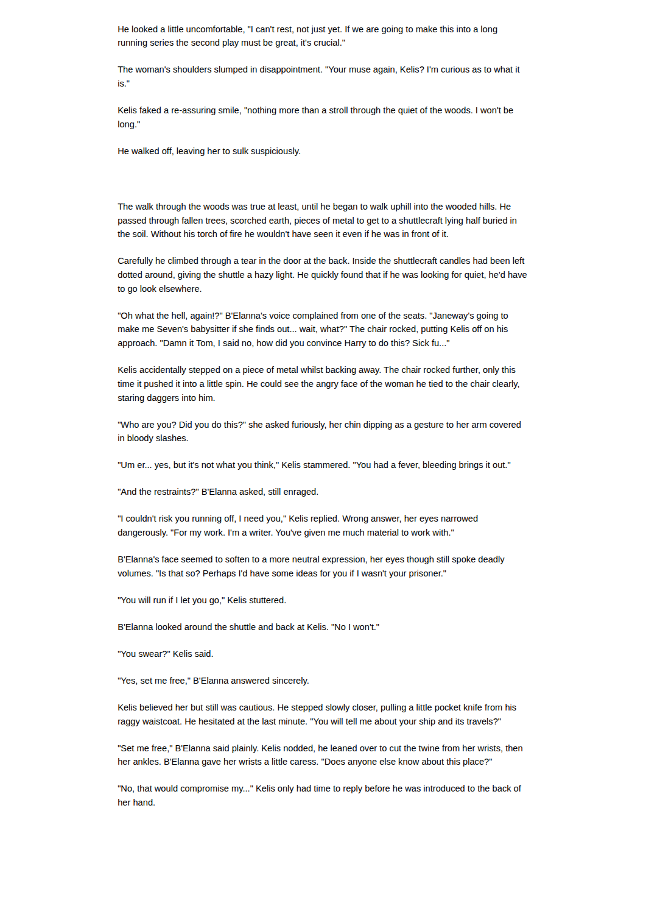He looked a little uncomfortable, "I can't rest, not just yet. If we are going to make this into a long running series the second play must be great, it's crucial."
The woman's shoulders slumped in disappointment. "Your muse again, Kelis? I'm curious as to what it is."
Kelis faked a re-assuring smile, "nothing more than a stroll through the quiet of the woods. I won't be long."
He walked off, leaving her to sulk suspiciously.
The walk through the woods was true at least, until he began to walk uphill into the wooded hills. He passed through fallen trees, scorched earth, pieces of metal to get to a shuttlecraft lying half buried in the soil. Without his torch of fire he wouldn't have seen it even if he was in front of it.
Carefully he climbed through a tear in the door at the back. Inside the shuttlecraft candles had been left dotted around, giving the shuttle a hazy light. He quickly found that if he was looking for quiet, he'd have to go look elsewhere.
"Oh what the hell, again!?" B'Elanna's voice complained from one of the seats. "Janeway's going to make me Seven's babysitter if she finds out... wait, what?" The chair rocked, putting Kelis off on his approach. "Damn it Tom, I said no, how did you convince Harry to do this? Sick fu..."
Kelis accidentally stepped on a piece of metal whilst backing away. The chair rocked further, only this time it pushed it into a little spin. He could see the angry face of the woman he tied to the chair clearly, staring daggers into him.
"Who are you? Did you do this?" she asked furiously, her chin dipping as a gesture to her arm covered in bloody slashes.
"Um er... yes, but it's not what you think," Kelis stammered. "You had a fever, bleeding brings it out."
"And the restraints?" B'Elanna asked, still enraged.
"I couldn't risk you running off, I need you," Kelis replied. Wrong answer, her eyes narrowed dangerously. "For my work. I'm a writer. You've given me much material to work with."
B'Elanna's face seemed to soften to a more neutral expression, her eyes though still spoke deadly volumes. "Is that so? Perhaps I'd have some ideas for you if I wasn't your prisoner."
"You will run if I let you go," Kelis stuttered.
B'Elanna looked around the shuttle and back at Kelis. "No I won't."
"You swear?" Kelis said.
"Yes, set me free," B'Elanna answered sincerely.
Kelis believed her but still was cautious. He stepped slowly closer, pulling a little pocket knife from his raggy waistcoat. He hesitated at the last minute. "You will tell me about your ship and its travels?"
"Set me free," B'Elanna said plainly. Kelis nodded, he leaned over to cut the twine from her wrists, then her ankles. B'Elanna gave her wrists a little caress. "Does anyone else know about this place?"
"No, that would compromise my..." Kelis only had time to reply before he was introduced to the back of her hand.